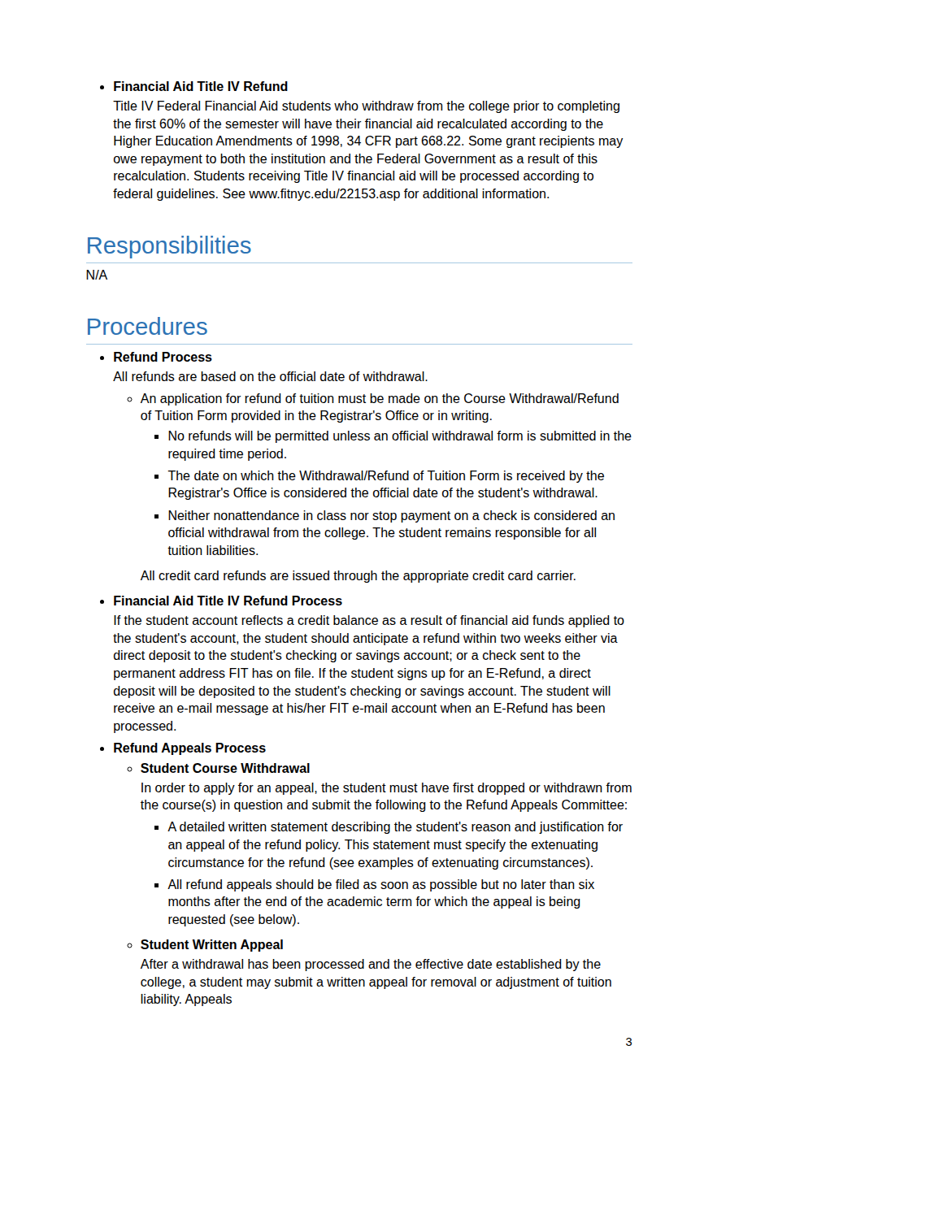Financial Aid Title IV Refund
Title IV Federal Financial Aid students who withdraw from the college prior to completing the first 60% of the semester will have their financial aid recalculated according to the Higher Education Amendments of 1998, 34 CFR part 668.22. Some grant recipients may owe repayment to both the institution and the Federal Government as a result of this recalculation. Students receiving Title IV financial aid will be processed according to federal guidelines. See www.fitnyc.edu/22153.asp for additional information.
Responsibilities
N/A
Procedures
Refund Process
All refunds are based on the official date of withdrawal.
An application for refund of tuition must be made on the Course Withdrawal/Refund of Tuition Form provided in the Registrar's Office or in writing.
No refunds will be permitted unless an official withdrawal form is submitted in the required time period.
The date on which the Withdrawal/Refund of Tuition Form is received by the Registrar's Office is considered the official date of the student's withdrawal.
Neither nonattendance in class nor stop payment on a check is considered an official withdrawal from the college. The student remains responsible for all tuition liabilities.
All credit card refunds are issued through the appropriate credit card carrier.
Financial Aid Title IV Refund Process
If the student account reflects a credit balance as a result of financial aid funds applied to the student's account, the student should anticipate a refund within two weeks either via direct deposit to the student's checking or savings account; or a check sent to the permanent address FIT has on file. If the student signs up for an E-Refund, a direct deposit will be deposited to the student's checking or savings account. The student will receive an e-mail message at his/her FIT e-mail account when an E-Refund has been processed.
Refund Appeals Process
Student Course Withdrawal
In order to apply for an appeal, the student must have first dropped or withdrawn from the course(s) in question and submit the following to the Refund Appeals Committee:
A detailed written statement describing the student's reason and justification for an appeal of the refund policy. This statement must specify the extenuating circumstance for the refund (see examples of extenuating circumstances).
All refund appeals should be filed as soon as possible but no later than six months after the end of the academic term for which the appeal is being requested (see below).
Student Written Appeal
After a withdrawal has been processed and the effective date established by the college, a student may submit a written appeal for removal or adjustment of tuition liability. Appeals
3